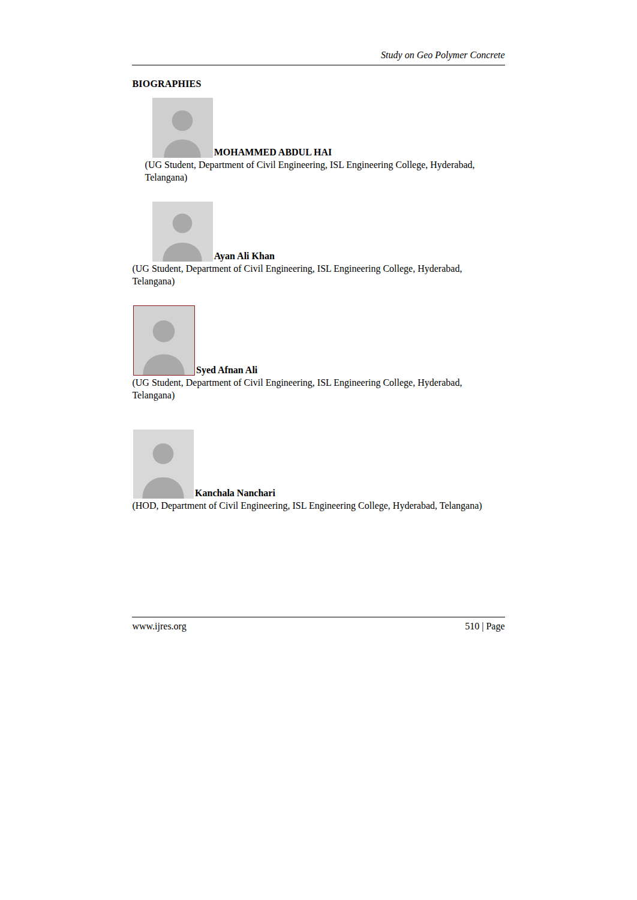Study on Geo Polymer Concrete
BIOGRAPHIES
MOHAMMED ABDUL HAI
(UG Student, Department of Civil Engineering, ISL Engineering College, Hyderabad, Telangana)
Ayan Ali Khan
(UG Student, Department of Civil Engineering, ISL Engineering College, Hyderabad, Telangana)
Syed Afnan Ali
(UG Student, Department of Civil Engineering, ISL Engineering College, Hyderabad, Telangana)
Kanchala Nanchari
(HOD, Department of Civil Engineering, ISL Engineering College, Hyderabad, Telangana)
www.ijres.org 510 | Page